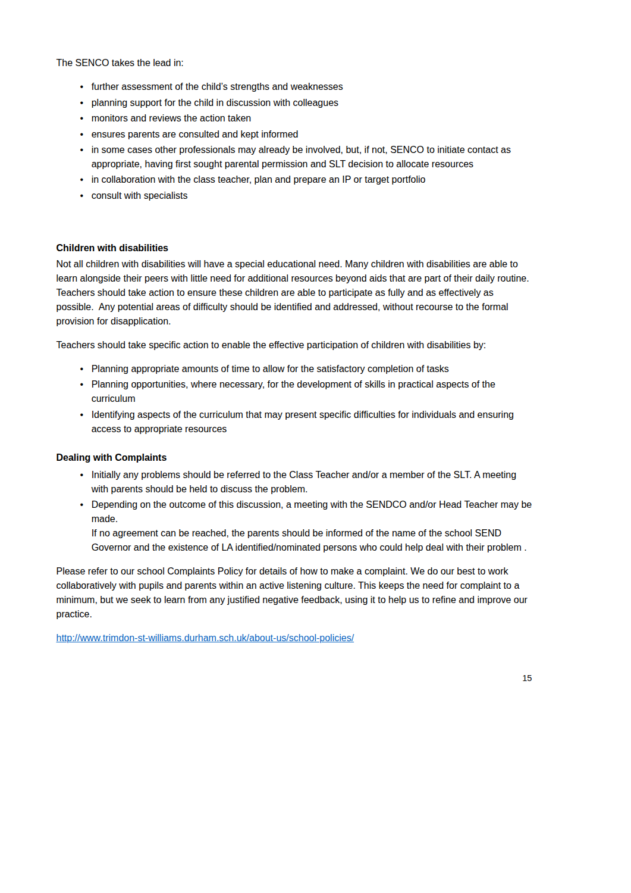The SENCO takes the lead in:
further assessment of the child’s strengths and weaknesses
planning support for the child in discussion with colleagues
monitors and reviews the action taken
ensures parents are consulted and kept informed
in some cases other professionals may already be involved, but, if not, SENCO to initiate contact as appropriate, having first sought parental permission and SLT decision to allocate resources
in collaboration with the class teacher, plan and prepare an IP or target portfolio
consult with specialists
Children with disabilities
Not all children with disabilities will have a special educational need. Many children with disabilities are able to learn alongside their peers with little need for additional resources beyond aids that are part of their daily routine. Teachers should take action to ensure these children are able to participate as fully and as effectively as possible. Any potential areas of difficulty should be identified and addressed, without recourse to the formal provision for disapplication.
Teachers should take specific action to enable the effective participation of children with disabilities by:
Planning appropriate amounts of time to allow for the satisfactory completion of tasks
Planning opportunities, where necessary, for the development of skills in practical aspects of the curriculum
Identifying aspects of the curriculum that may present specific difficulties for individuals and ensuring access to appropriate resources
Dealing with Complaints
Initially any problems should be referred to the Class Teacher and/or a member of the SLT. A meeting with parents should be held to discuss the problem.
Depending on the outcome of this discussion, a meeting with the SENDCO and/or Head Teacher may be made.
If no agreement can be reached, the parents should be informed of the name of the school SEND Governor and the existence of LA identified/nominated persons who could help deal with their problem .
Please refer to our school Complaints Policy for details of how to make a complaint. We do our best to work collaboratively with pupils and parents within an active listening culture. This keeps the need for complaint to a minimum, but we seek to learn from any justified negative feedback, using it to help us to refine and improve our practice.
http://www.trimdon-st-williams.durham.sch.uk/about-us/school-policies/
15